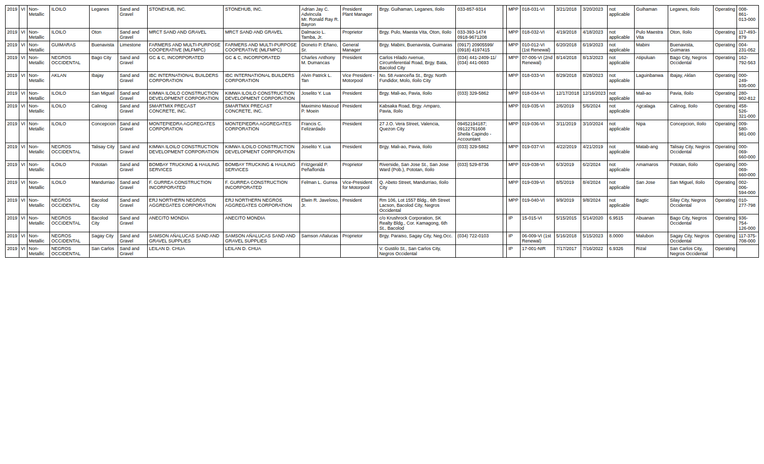| 2019 | VI | Non-Metallic | ILOILO | Leganes | Sand and Gravel | STONEHUB, INC. | STONEHUB, INC. | Adrian Jay C. Advincula Mr. Ronald Ray R. Bayron | President Plant Manager | Brgy. Guihaman, Leganes, Iloilo | 033-857-9314 | | MPP | 018-031-VI | 3/21/2018 | 3/20/2023 | not applicable | Guihaman | Leganes, Iloilo | Operating | 008-861-013-000 |
| 2019 | VI | Non-Metallic | ILOILO | Oton | Sand and Gravel | MRCT SAND AND GRAVEL | MRCT SAND AND GRAVEL | Dalmacio L. Tamba, Jr. | Proprietor | Brgy. Pulo, Maesta Vita, Oton, Iloilo | 033-393-1474 0918-9671208 | | MPP | 018-032-VI | 4/19/2018 | 4/18/2023 | not applicable | Pulo Maestra Vita | Oton, Iloilo | Operating | 117-493-879 |
| 2019 | VI | Non-Metallic | GUIMARAS | Buenavista | Limestone | FARMERS AND MULTI-PURPOSE COOPERATIVE (MLFMPC) | FARMERS AND MULTI-PURPOSE COOPERATIVE (MLFMPC) | Dioneto P. Eñano, Sr. | General Manager | Brgy. Mabini, Buenavista, Guimaras | (0917) 20905599/ (0918) 4197415 | | MPP | 010-012-VI (1st Renewal) | 6/20/2018 | 6/19/2023 | not applicable | Mabini | Buenavista, Guimaras | Operating | 004-231-052 |
| 2019 | VI | Non-Metallic | NEGROS OCCIDENTAL | Bago City | Sand and Gravel | GC & C, INCORPORATED | GC & C, INCORPORATED | Charles Anthony M. Dumancas | President | Carlos Hilado Avenue, Circumferential Road, Brgy. Bata, Bacolod City | (034) 441-2409-11/ (034) 441-0693 | | MPP | 07-006-VI (2nd Renewal) | 8/14/2018 | 8/13/2023 | not applicable | Atipuluan | Bago City, Negros Occidental | Operating | 162-792-563 |
| 2019 | VI | Non-Metallic | AKLAN | Ibajay | Sand and Gravel | IBC INTERNATIONAL BUILDERS CORPORATION | IBC INTERNATIONAL BUILDERS CORPORATION | Alvin Patrick L. Tan | Vice President - Motorpool | No. 58 Avanceña St., Brgy. North Fundidor, Molo, Iloilo City | | | MPP | 018-033-VI | 8/29/2018 | 8/28/2023 | not applicable | Laguinbanwa | Ibajay, Aklan | Operating | 000-249-935-000 |
| 2019 | VI | Non-Metallic | ILOILO | San Miguel | Sand and Gravel | KIMWA ILOILO CONSTRUCTION DEVELOPMENT CORPORATION | KIMWA ILOILO CONSTRUCTION DEVELOPMENT CORPORATION | Joselito Y. Lua | President | Brgy. Mali-ao, Pavia, Iloilo | (033) 329-5862 | | MPP | 018-034-VI | 12/17/2018 | 12/16/2023 | not applicable | Mali-ao | Pavia, Iloilo | Operating | 280-902-812 |
| 2019 | VI | Non-Metallic | ILOILO | Calinog | Sand and Gravel | SMARTMIX PRECAST CONCRETE, INC. | SMARTMIX PRECAST CONCRETE, INC. | Maximino Masoud P. Moein | President | Kabsaka Road, Brgy. Amparo, Pavia, Iloilo | | | MPP | 019-035-VI | 2/6/2019 | 5/6/2024 | not applicable | Agcalaga | Calinog, Iloilo | Operating | 458-526-321-000 |
| 2019 | VI | Non-Metallic | ILOILO | Concepcion | Sand and Gravel | MONTEPIEDRA AGGREGATES CORPORATION | MONTEPIEDRA AGGREGATES CORPORATION | Francis C. Felizardado | President | 27 J.O. Vera Street, Valencia, Quezon City | 09452194187; 09122761608 Sheila Capindo - Accountant | | MPP | 019-036-VI | 3/11/2019 | 3/10/2024 | not applicable | Nipa | Concepcion, Iloilo | Operating | 009-580-981-000 |
| 2019 | VI | Non-Metallic | NEGROS OCCIDENTAL | Talisay City | Sand and Gravel | KIMWA ILOILO CONSTRUCTION DEVELOPMENT CORPORATION | KIMWA ILOILO CONSTRUCTION DEVELOPMENT CORPORATION | Joselito Y. Lua | President | Brgy. Mali-ao, Pavia, Iloilo | (033) 329-5862 | | MPP | 019-037-VI | 4/22/2019 | 4/21/2019 | not applicable | Matab-ang | Talisay City, Negros Occidental | Operating | 000-069-660-000 |
| 2019 | VI | Non-Metallic | ILOILO | Pototan | Sand and Gravel | BOMBAY TRUCKING & HAULING SERVICES | BOMBAY TRUCKING & HAULING SERVICES | Fritzgerald P. Peñaflorida | Proprietor | Riverside, San Jose St., San Jose Ward (Pob.), Pototan, Iloilo | (033) 529-8736 | | MPP | 019-038-VI | 6/3/2019 | 6/2/2024 | not applicable | Amamaros | Pototan, Iloilo | Operating | 000-069-660-000 |
| 2019 | VI | Non-Metallic | ILOILO | Mandurriao | Sand and Gravel | F. GURREA CONSTRUCTION INCORPORATED | F. GURREA CONSTRUCTION INCORPORATED | Felman L. Gurrea | Vice-President for Motorpool | Q. Abeto Street, Mandurriao, Iloilo City | | | MPP | 019-039-VI | 8/5/2019 | 8/4/2024 | not applicable | San Jose | San Miguel, Iloilo | Operating | 002-006-594-000 |
| 2019 | VI | Non-Metallic | NEGROS OCCIDENTAL | Bacolod City | Sand and Gravel | ERJ NORTHERN NEGROS AGGREGATES CORPORATION | ERJ NORTHERN NEGROS AGGREGATES CORPORATION | Elwin R. Javeloso, Jr. | President | Rm 106, Lot 1557 Bldg., 6th Street Lacson, Bacolod City, Negros Occidental | | | MPP | 019-040-VI | 9/9/2019 | 9/8/2024 | not applicable | Bagtic | Silay City, Negros Occidental | Operating | 010-277-798 |
| 2019 | VI | Non-Metallic | NEGROS OCCIDENTAL | Bacolod City | Sand and Gravel | ANECITO MONDIA | ANECITO MONDIA | | | c/o Krushrock Corporation, SK Realty Bldg., Cor. Kamagong, 6th St., Bacolod | | | IP | 15-015-VI | 5/15/2015 | 5/14/2020 | 6.9515 | Abuanan | Bago City, Negros Occidental | Operating | 936-754-126-000 |
| 2019 | VI | Non-Metallic | NEGROS OCCIDENTAL | Sagay City | Sand and Gravel | SAMSON AÑALUCAS SAND AND GRAVEL SUPPLIES | SAMSON AÑALUCAS SAND AND GRAVEL SUPPLIES | Samson Añalucas | Proprietor | Brgy. Paraiso, Sagay City, Neg.Occ. | (034) 722-0103 | | IP | 06-009-VI (1st Renewal) | 5/16/2018 | 5/15/2023 | 8.0000 | Malubon | Sagay City, Negros Occidental | Operating | 117-375-708-000 |
| 2019 | VI | Non-Metallic | NEGROS OCCIDENTAL | San Carlos | Sand and Gravel | LEILAN D. CHUA | LEILAN D. CHUA | | | V. Gustilo St., San Carlos City, Negros Occidental | | | IP | 17-001-NIR | 7/17/2017 | 7/16/2022 | 6.9326 | Rizal | San Carlos City, Negros Occidental | Operating | |